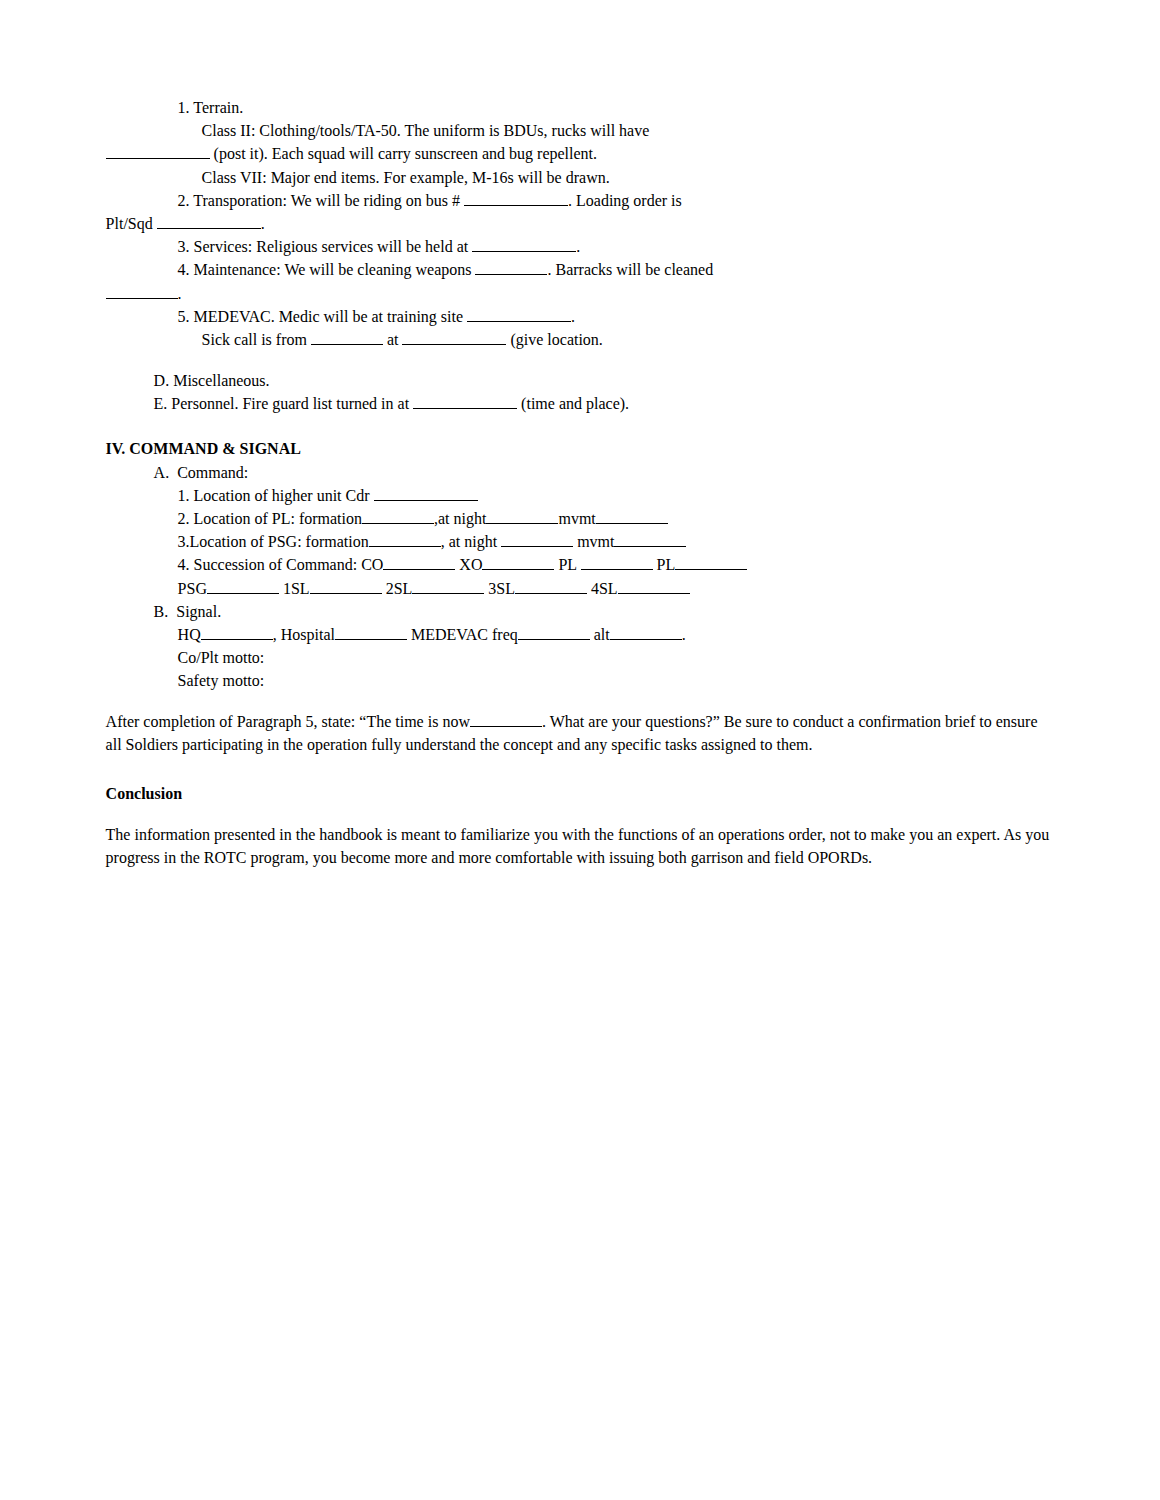1. Terrain.
Class II: Clothing/tools/TA-50. The uniform is BDUs, rucks will have
(post it). Each squad will carry sunscreen and bug repellent.
Class VII: Major end items. For example, M-16s will be drawn.
2. Transporation: We will be riding on bus # . Loading order is
Plt/Sqd .
3. Services: Religious services will be held at .
4. Maintenance: We will be cleaning weapons . Barracks will be cleaned
.
5. MEDEVAC. Medic will be at training site .
Sick call is from at (give location.
D. Miscellaneous.
E. Personnel. Fire guard list turned in at (time and place).
IV. COMMAND & SIGNAL
A. Command:
1. Location of higher unit Cdr
2. Location of PL: formation ,at night mvmt
3.Location of PSG: formation , at night mvmt
4. Succession of Command: CO XO PL PL
PSG 1SL 2SL 3SL 4SL
B. Signal.
HQ , Hospital MEDEVAC freq alt .
Co/Plt motto:
Safety motto:
After completion of Paragraph 5, state: “The time is now . What are your questions?” Be sure to conduct a confirmation brief to ensure all Soldiers participating in the operation fully understand the concept and any specific tasks assigned to them.
Conclusion
The information presented in the handbook is meant to familiarize you with the functions of an operations order, not to make you an expert. As you progress in the ROTC program, you become more and more comfortable with issuing both garrison and field OPORDs.